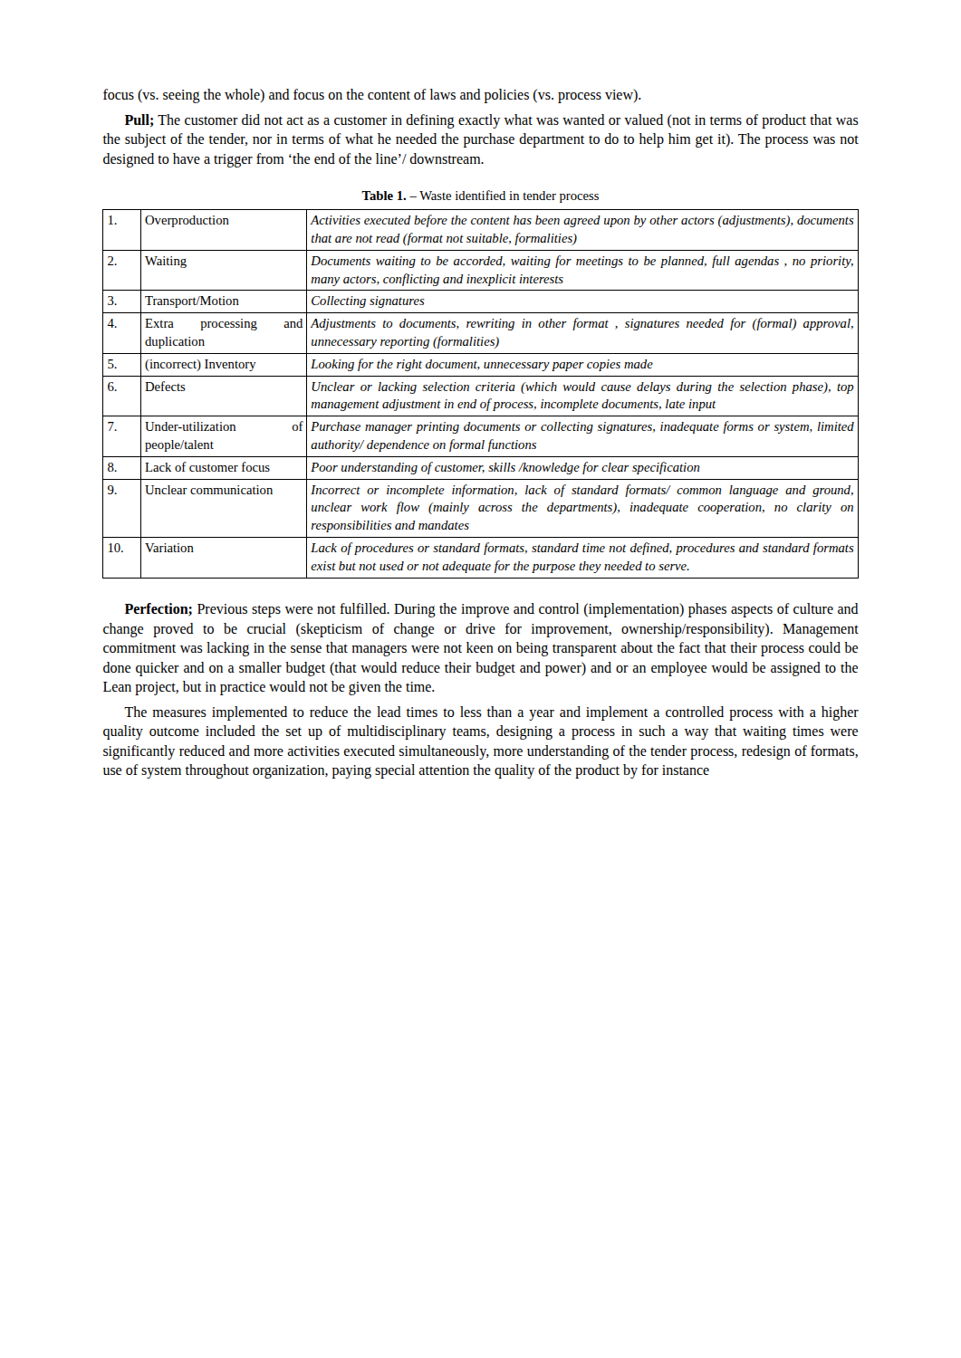focus (vs. seeing the whole) and focus on the content of laws and policies (vs. process view).
Pull; The customer did not act as a customer in defining exactly what was wanted or valued (not in terms of product that was the subject of the tender, nor in terms of what he needed the purchase department to do to help him get it). The process was not designed to have a trigger from ‘the end of the line’/ downstream.
Table 1. – Waste identified in tender process
| 1. | Overproduction | Activities executed before the content has been agreed upon by other actors (adjustments), documents that are not read (format not suitable, formalities) |
| 2. | Waiting | Documents waiting to be accorded, waiting for meetings to be planned, full agendas , no priority, many actors, conflicting and inexplicit interests |
| 3. | Transport/Motion | Collecting signatures |
| 4. | Extra processing and duplication | Adjustments to documents, rewriting in other format , signatures needed for (formal) approval, unnecessary reporting (formalities) |
| 5. | (incorrect) Inventory | Looking for the right document, unnecessary paper copies made |
| 6. | Defects | Unclear or lacking selection criteria (which would cause delays during the selection phase), top management adjustment in end of process, incomplete documents, late input |
| 7. | Under-utilization of people/talent | Purchase manager printing documents or collecting signatures, inadequate forms or system, limited authority/ dependence on formal functions |
| 8. | Lack of customer focus | Poor understanding of customer, skills /knowledge for clear specification |
| 9. | Unclear communication | Incorrect or incomplete information, lack of standard formats/ common language and ground, unclear work flow (mainly across the departments), inadequate cooperation, no clarity on responsibilities and mandates |
| 10. | Variation | Lack of procedures or standard formats, standard time not defined, procedures and standard formats exist but not used or not adequate for the purpose they needed to serve. |
Perfection; Previous steps were not fulfilled. During the improve and control (implementation) phases aspects of culture and change proved to be crucial (skepticism of change or drive for improvement, ownership/responsibility). Management commitment was lacking in the sense that managers were not keen on being transparent about the fact that their process could be done quicker and on a smaller budget (that would reduce their budget and power) and or an employee would be assigned to the Lean project, but in practice would not be given the time.
The measures implemented to reduce the lead times to less than a year and implement a controlled process with a higher quality outcome included the set up of multidisciplinary teams, designing a process in such a way that waiting times were significantly reduced and more activities executed simultaneously, more understanding of the tender process, redesign of formats, use of system throughout organization, paying special attention the quality of the product by for instance